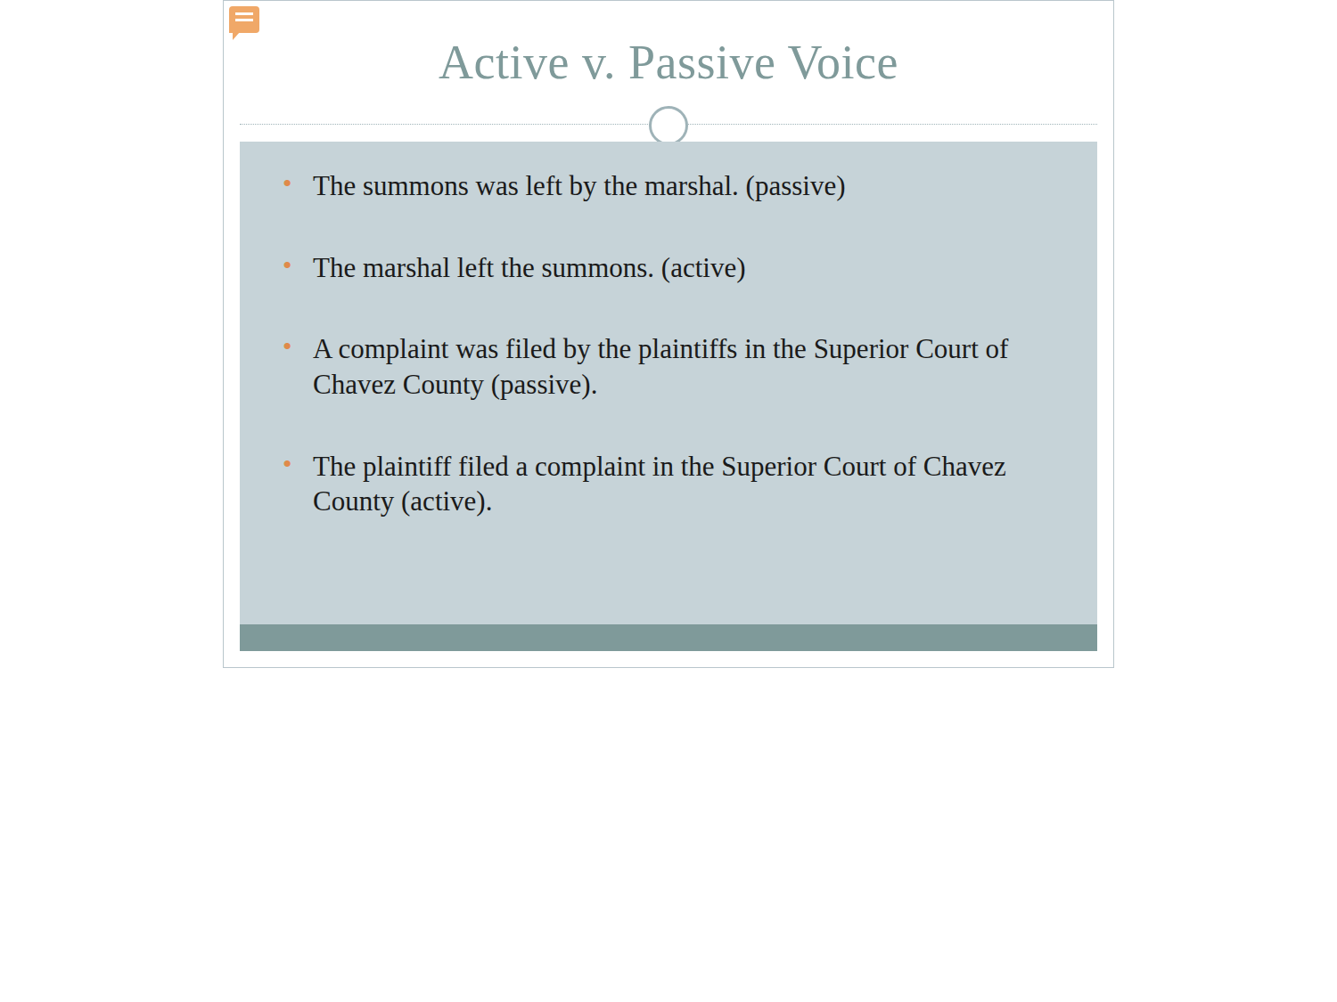Active v. Passive Voice
The summons was left by the marshal. (passive)
The marshal left the summons. (active)
A complaint was filed by the plaintiffs in the Superior Court of Chavez County (passive).
The plaintiff filed a complaint in the Superior Court of Chavez County (active).